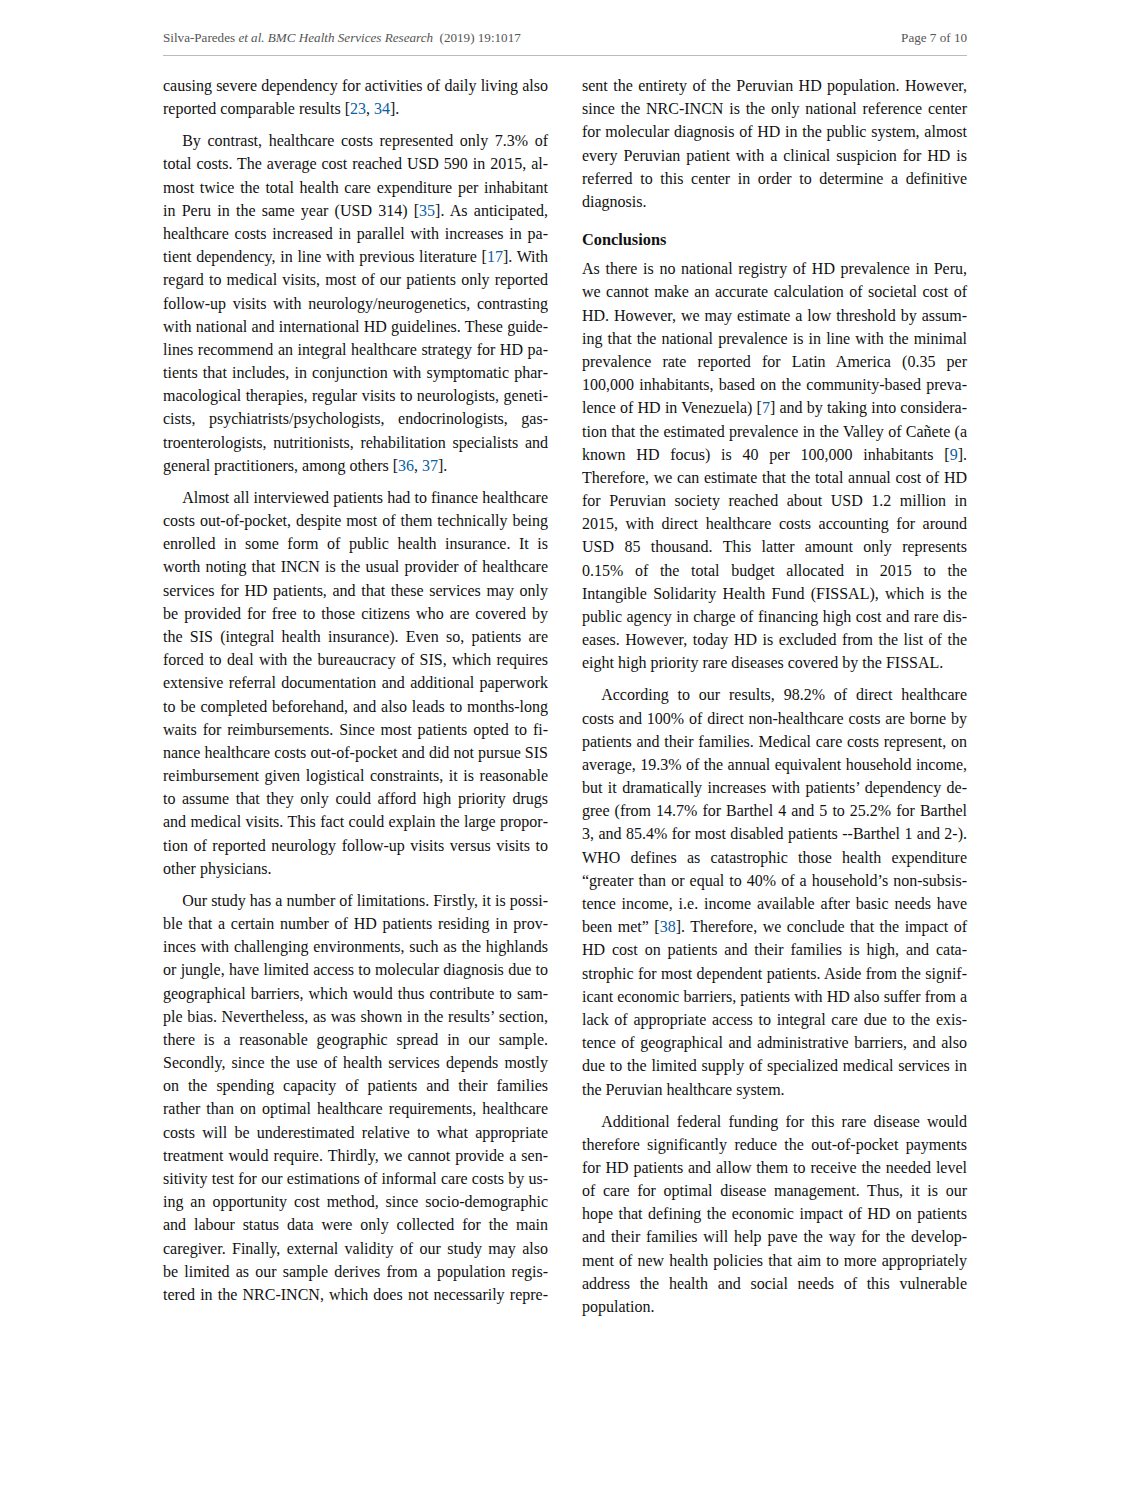Silva-Paredes et al. BMC Health Services Research (2019) 19:1017
Page 7 of 10
causing severe dependency for activities of daily living also reported comparable results [23, 34].
By contrast, healthcare costs represented only 7.3% of total costs. The average cost reached USD 590 in 2015, almost twice the total health care expenditure per inhabitant in Peru in the same year (USD 314) [35]. As anticipated, healthcare costs increased in parallel with increases in patient dependency, in line with previous literature [17]. With regard to medical visits, most of our patients only reported follow-up visits with neurology/neurogenetics, contrasting with national and international HD guidelines. These guidelines recommend an integral healthcare strategy for HD patients that includes, in conjunction with symptomatic pharmacological therapies, regular visits to neurologists, geneticists, psychiatrists/psychologists, endocrinologists, gastroenterologists, nutritionists, rehabilitation specialists and general practitioners, among others [36, 37].
Almost all interviewed patients had to finance healthcare costs out-of-pocket, despite most of them technically being enrolled in some form of public health insurance. It is worth noting that INCN is the usual provider of healthcare services for HD patients, and that these services may only be provided for free to those citizens who are covered by the SIS (integral health insurance). Even so, patients are forced to deal with the bureaucracy of SIS, which requires extensive referral documentation and additional paperwork to be completed beforehand, and also leads to months-long waits for reimbursements. Since most patients opted to finance healthcare costs out-of-pocket and did not pursue SIS reimbursement given logistical constraints, it is reasonable to assume that they only could afford high priority drugs and medical visits. This fact could explain the large proportion of reported neurology follow-up visits versus visits to other physicians.
Our study has a number of limitations. Firstly, it is possible that a certain number of HD patients residing in provinces with challenging environments, such as the highlands or jungle, have limited access to molecular diagnosis due to geographical barriers, which would thus contribute to sample bias. Nevertheless, as was shown in the results’ section, there is a reasonable geographic spread in our sample. Secondly, since the use of health services depends mostly on the spending capacity of patients and their families rather than on optimal healthcare requirements, healthcare costs will be underestimated relative to what appropriate treatment would require. Thirdly, we cannot provide a sensitivity test for our estimations of informal care costs by using an opportunity cost method, since socio-demographic and labour status data were only collected for the main caregiver. Finally, external validity of our study may also be limited as our sample derives from a population registered in the NRC-INCN, which does not necessarily represent the entirety of the Peruvian HD population. However, since the NRC-INCN is the only national reference center for molecular diagnosis of HD in the public system, almost every Peruvian patient with a clinical suspicion for HD is referred to this center in order to determine a definitive diagnosis.
Conclusions
As there is no national registry of HD prevalence in Peru, we cannot make an accurate calculation of societal cost of HD. However, we may estimate a low threshold by assuming that the national prevalence is in line with the minimal prevalence rate reported for Latin America (0.35 per 100,000 inhabitants, based on the community-based prevalence of HD in Venezuela) [7] and by taking into consideration that the estimated prevalence in the Valley of Cañete (a known HD focus) is 40 per 100,000 inhabitants [9]. Therefore, we can estimate that the total annual cost of HD for Peruvian society reached about USD 1.2 million in 2015, with direct healthcare costs accounting for around USD 85 thousand. This latter amount only represents 0.15% of the total budget allocated in 2015 to the Intangible Solidarity Health Fund (FISSAL), which is the public agency in charge of financing high cost and rare diseases. However, today HD is excluded from the list of the eight high priority rare diseases covered by the FISSAL.
According to our results, 98.2% of direct healthcare costs and 100% of direct non-healthcare costs are borne by patients and their families. Medical care costs represent, on average, 19.3% of the annual equivalent household income, but it dramatically increases with patients’ dependency degree (from 14.7% for Barthel 4 and 5 to 25.2% for Barthel 3, and 85.4% for most disabled patients --Barthel 1 and 2-). WHO defines as catastrophic those health expenditure “greater than or equal to 40% of a household’s non-subsistence income, i.e. income available after basic needs have been met” [38]. Therefore, we conclude that the impact of HD cost on patients and their families is high, and catastrophic for most dependent patients. Aside from the significant economic barriers, patients with HD also suffer from a lack of appropriate access to integral care due to the existence of geographical and administrative barriers, and also due to the limited supply of specialized medical services in the Peruvian healthcare system.
Additional federal funding for this rare disease would therefore significantly reduce the out-of-pocket payments for HD patients and allow them to receive the needed level of care for optimal disease management. Thus, it is our hope that defining the economic impact of HD on patients and their families will help pave the way for the development of new health policies that aim to more appropriately address the health and social needs of this vulnerable population.